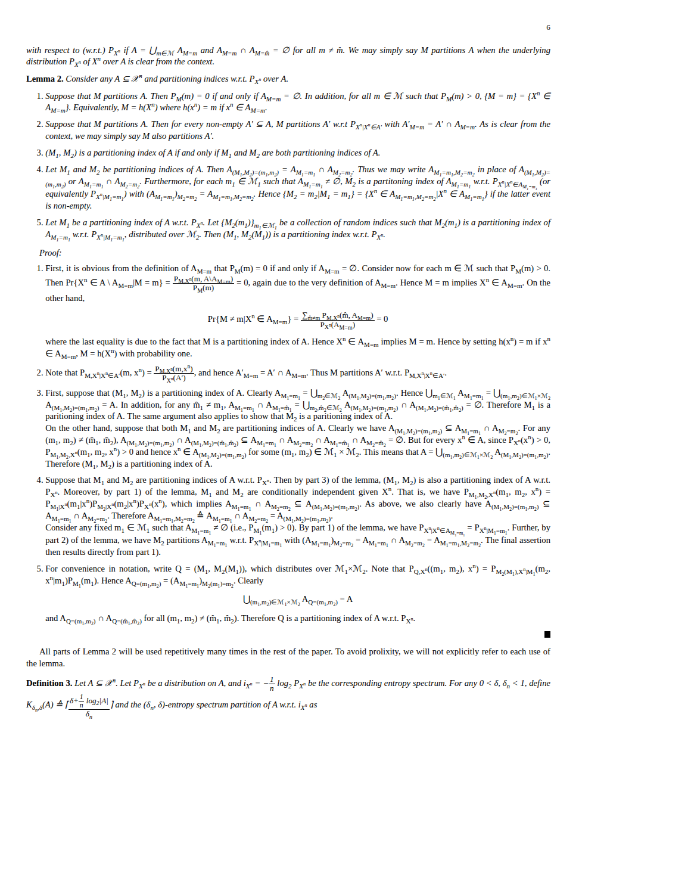6
with respect to (w.r.t.) PXn if A = ⋃m∈ℳ AM=m and AM=m ∩ AM=m̂ = ∅ for all m ≠ m̂. We may simply say M partitions A when the underlying distribution PXn of Xn over A is clear from the context.
Lemma 2. Consider any A ⊆ 𝒳n and partitioning indices w.r.t. PXn over A.
Suppose that M partitions A. Then PM(m) = 0 if and only if AM=m = ∅. In addition, for all m ∈ ℳ such that PM(m) > 0, {M = m} = {Xn ∈ AM=m}. Equivalently, M = h(Xn) where h(xn) = m if xn ∈ AM=m.
Suppose that M partitions A. Then for every non-empty A′ ⊆ A, M partitions A′ w.r.t PXn|Xn∈A′ with A′M=m = A′ ∩ AM=m. As is clear from the context, we may simply say M also partitions A′.
(M1, M2) is a partitioning index of A if and only if M1 and M2 are both partitioning indices of A.
Let M1 and M2 be partitioning indices of A. Then A(M1,M2)=(m1,m2) = AM1=m1 ∩ AM2=m2. Thus we may write AM1=m1,M2=m2 in place of A(M1,M2)=(m1,m2) or AM1=m1 ∩ AM2=m2. Furthermore, for each m1 ∈ ℳ1 such that AM1=m1 ≠ ∅, M2 is a partitoning index of AM1=m1 w.r.t. PXn|Xn∈AM1=m1 (or equivalently PXn|M1=m1) with (AM1=m1)M2=m2 = AM1=m1,M2=m2. Hence {M2 = m2|M1 = m1} = {Xn ∈ AM1=m1,M2=m2|Xn ∈ AM1=m1} if the latter event is non-empty.
Let M1 be a partitioning index of A w.r.t. PXn. Let {M2(m1)}m1∈ℳ1 be a collection of random indices such that M2(m1) is a partitioning index of AM1=m1 w.r.t. PXn|M1=m1, distributed over ℳ2. Then (M1, M2(M1)) is a partitioning index w.r.t. PXn.
Proof:
First, it is obvious from the definition of AM=m that PM(m) = 0 if and only if AM=m = ∅. Consider now for each m ∈ ℳ such that PM(m) > 0. Then Pr{Xn ∈ A \ AM=m|M = m} = PM,Xn(m, A\AM=m) PM(m) = 0, again due to the very definition of AM=m. Hence M = m implies Xn ∈ AM=m. On the other hand,
Pr{M ≠ m|Xn ∈ AM=m} = ∑m̂≠m PM,Xn(m̂, AM=m) PXn(AM=m) = 0
where the last equality is due to the fact that M is a partitioning index of A. Hence Xn ∈ AM=m implies M = m. Hence by setting h(xn) = m if xn ∈ AM=m, M = h(Xn) with probability one.
Note that PM,Xn|Xn∈A′(m, xn) = PM,Xn(m,xn) PXn(A′), and hence A′M=m = A′ ∩ AM=m. Thus M partitions A′ w.r.t. PM,Xn|Xn∈A′.
First, suppose that (M1, M2) is a partitioning index of A. Clearly AM1=m1 = ⋃m2∈ℳ2 A(M1,M2)=(m1,m2). Hence ⋃m1∈ℳ1 AM1=m1 = ⋃(m1,m2)∈ℳ1×ℳ2 A(M1,M2)=(m1,m2) = A. In addition, for any m̂1 ≠ m1, AM1=m1 ∩ AM1=m̂1 = ⋃m2,m̂2∈ℳ2 A(M1,M2)=(m1,m2) ∩ A(M1,M2)=(m̂1,m̂2) = ∅. Therefore M1 is a paritioning index of A. The same argument also applies to show that M2 is a paritioning index of A.
On the other hand, suppose that both M1 and M2 are partitioning indices of A. Clearly we have A(M1,M2)=(m1,m2) ⊆ AM1=m1 ∩ AM2=m2. For any (m1, m2) ≠ (m̂1, m̂2), A(M1,M2)=(m1,m2) ∩ A(M1,M2)=(m̂1,m̂2) ⊆ AM1=m1 ∩ AM2=m2 ∩ AM1=m̂1 ∩ AM2=m̂2 = ∅. But for every xn ∈ A, since PXn(xn) > 0, PM1,M2,Xn(m1, m2, xn) > 0 and hence xn ∈ A(M1,M2)=(m1,m2) for some (m1, m2) ∈ ℳ1 × ℳ2. This means that A = ⋃(m1,m2)∈ℳ1×ℳ2 A(M1,M2)=(m1,m2). Therefore (M1, M2) is a partitioning index of A.
Suppose that M1 and M2 are partitioning indices of A w.r.t. PXn. Then by part 3) of the lemma, (M1, M2) is also a partitioning index of A w.r.t. PXn. Moreover, by part 1) of the lemma, M1 and M2 are conditionally independent given Xn. That is, we have PM1,M2,Xn(m1, m2, xn) = PM1|Xn(m1|xn)PM2|Xn(m2|xn)PXn(xn), which implies AM1=m1 ∩ AM2=m2 ⊆ A(M1,M2)=(m1,m2). As above, we also clearly have A(M1,M2)=(m1,m2) ⊆ AM1=m1 ∩ AM2=m2. Therefore AM1=m1,M2=m2 ≙ AM1=m1 ∩ AM2=m2 = A(M1,M2)=(m1,m2).
Consider any fixed m1 ∈ ℳ1 such that AM1=m1 ≠ ∅ (i.e., PM1(m1) > 0). By part 1) of the lemma, we have PXn|Xn∈AM1=m1 = PXn|M1=m1. Further, by part 2) of the lemma, we have M2 partitions AM1=m1 w.r.t. PXn|M1=m1 with (AM1=m1)M2=m2 = AM1=m1 ∩ AM2=m2 = AM1=m1,M2=m2. The final assertion then results directly from part 1).
For convenience in notation, write Q = (M1, M2(M1)), which distributes over ℳ1×ℳ2. Note that PQ,Xn((m1, m2), xn) = PM2(M1),Xn|M1(m2, xn|m1)PM1(m1). Hence AQ=(m1,m2) = (AM1=m1)M2(m1)=m2. Clearly
⋃(m1,m2)∈ℳ1×ℳ2 AQ=(m1,m2) = A
and AQ=(m1,m2) ∩ AQ=(m̂1,m̂2) for all (m1, m2) ≠ (m̂1, m̂2). Therefore Q is a partitioning index of A w.r.t. PXn.
All parts of Lemma 2 will be used repetitively many times in the rest of the paper. To avoid prolixity, we will not explicitly refer to each use of the lemma.
Definition 3. Let A ⊆ 𝒳n. Let PXn be a distribution on A, and iXn = −1 n log2 PXn be the corresponding entropy spectrum. For any 0 < δ, δn < 1, define Kδn,δ(A) ≙ δ+1 n log2|A|δn and the (δn, δ)-entropy spectrum partition of A w.r.t. iXn as